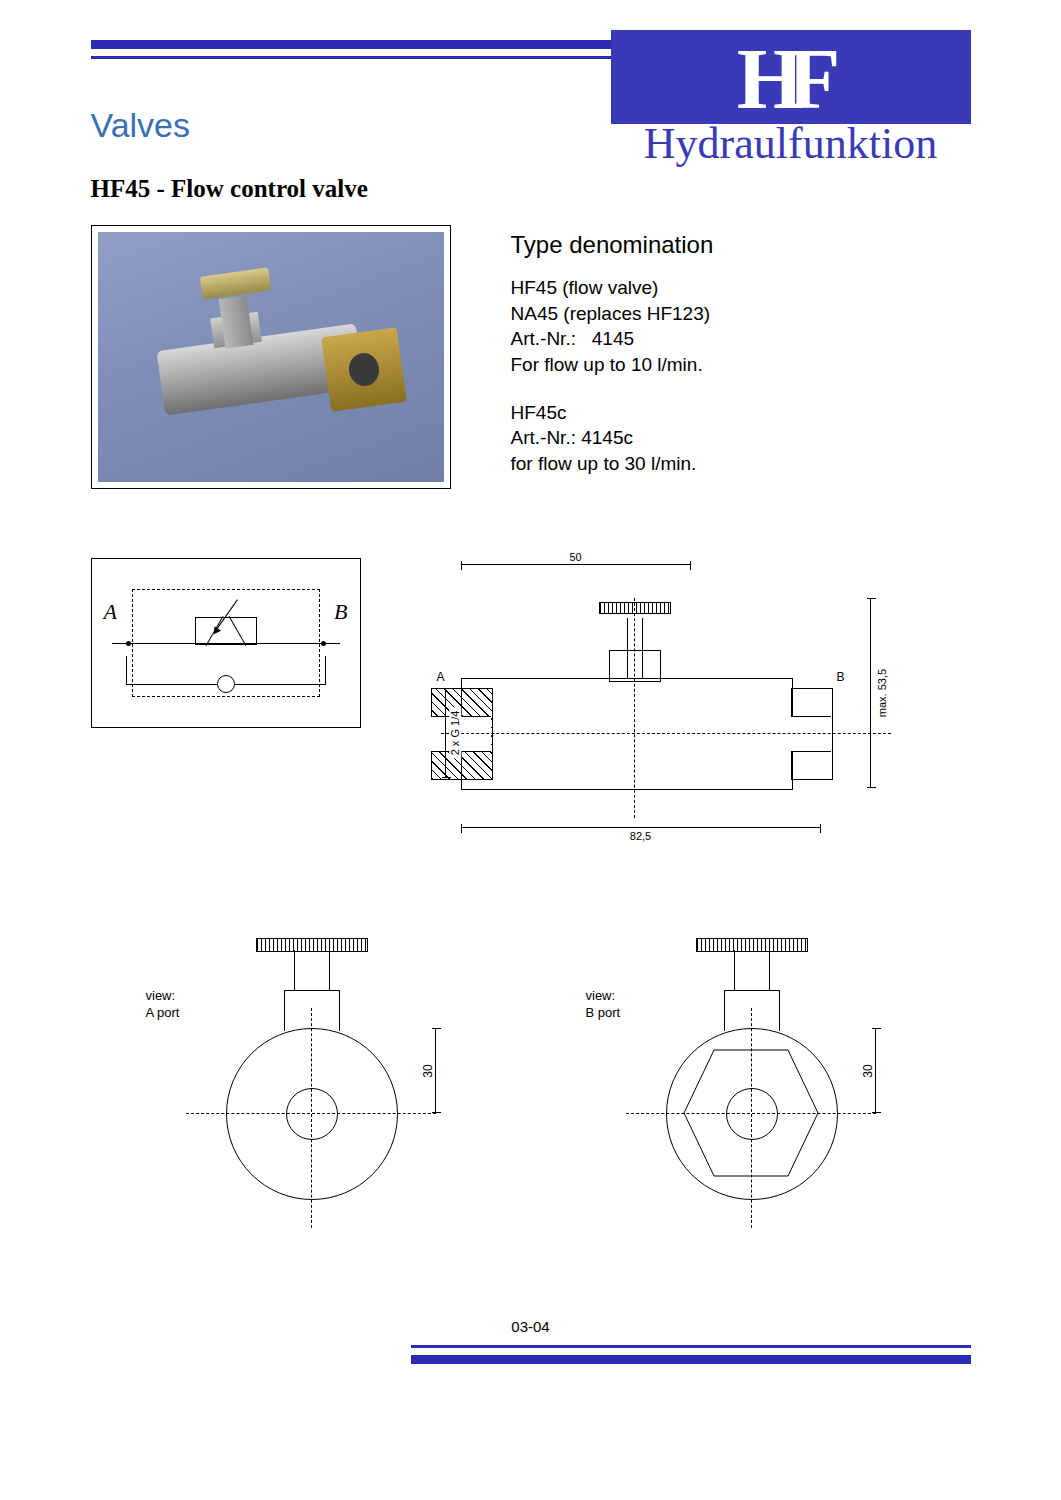HF
Hydraulfunktion
Valves
HF45 - Flow control valve
Type denomination
HF45 (flow valve)
NA45 (replaces HF123)
Art.-Nr.: 4145
For flow up to 10 l/min.
HF45c
Art.-Nr.: 4145c
for flow up to 30 l/min.
A B
50
82,5
A
B
max. 53,5
2 x G 1/4
view:
A port
30
view:
B port
30
03-04